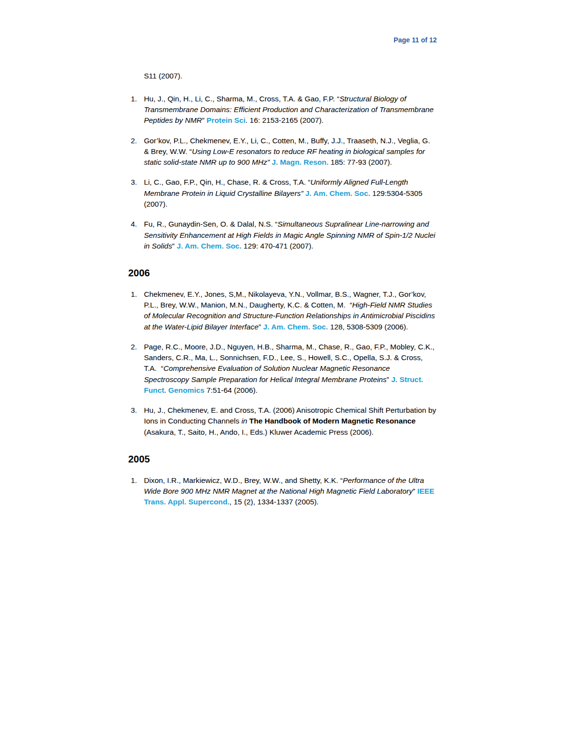Page 11 of 12
S11 (2007).
Hu, J., Qin, H., Li, C., Sharma, M., Cross, T.A. & Gao, F.P. “Structural Biology of Transmembrane Domains: Efficient Production and Characterization of Transmembrane Peptides by NMR” Protein Sci. 16: 2153-2165 (2007).
Gor’kov, P.L., Chekmenev, E.Y., Li, C., Cotten, M., Buffy, J.J., Traaseth, N.J., Veglia, G. & Brey, W.W. “Using Low-E resonators to reduce RF heating in biological samples for static solid-state NMR up to 900 MHz” J. Magn. Reson. 185: 77-93 (2007).
Li, C., Gao, F.P., Qin, H., Chase, R. & Cross, T.A. “Uniformly Aligned Full-Length Membrane Protein in Liquid Crystalline Bilayers” J. Am. Chem. Soc. 129:5304-5305 (2007).
Fu, R., Gunaydin-Sen, O. & Dalal, N.S. “Simultaneous Supralinear Line-narrowing and Sensitivity Enhancement at High Fields in Magic Angle Spinning NMR of Spin-1/2 Nuclei in Solids” J. Am. Chem. Soc. 129: 470-471 (2007).
2006
Chekmenev, E.Y., Jones, S,M., Nikolayeva, Y.N., Vollmar, B.S., Wagner, T.J., Gor’kov, P.L., Brey, W.W., Manion, M.N., Daugherty, K.C. & Cotten, M. “High-Field NMR Studies of Molecular Recognition and Structure-Function Relationships in Antimicrobial Piscidins at the Water-Lipid Bilayer Interface” J. Am. Chem. Soc. 128, 5308-5309 (2006).
Page, R.C., Moore, J.D., Nguyen, H.B., Sharma, M., Chase, R., Gao, F.P., Mobley, C.K., Sanders, C.R., Ma, L., Sonnichsen, F.D., Lee, S., Howell, S.C., Opella, S.J. & Cross, T.A. “Comprehensive Evaluation of Solution Nuclear Magnetic Resonance Spectroscopy Sample Preparation for Helical Integral Membrane Proteins” J. Struct. Funct. Genomics 7:51-64 (2006).
Hu, J., Chekmenev, E. and Cross, T.A. (2006) Anisotropic Chemical Shift Perturbation by Ions in Conducting Channels in The Handbook of Modern Magnetic Resonance (Asakura, T., Saito, H., Ando, I., Eds.) Kluwer Academic Press (2006).
2005
Dixon, I.R., Markiewicz, W.D., Brey, W.W., and Shetty, K.K. “Performance of the Ultra Wide Bore 900 MHz NMR Magnet at the National High Magnetic Field Laboratory” IEEE Trans. Appl. Supercond., 15 (2), 1334-1337 (2005).